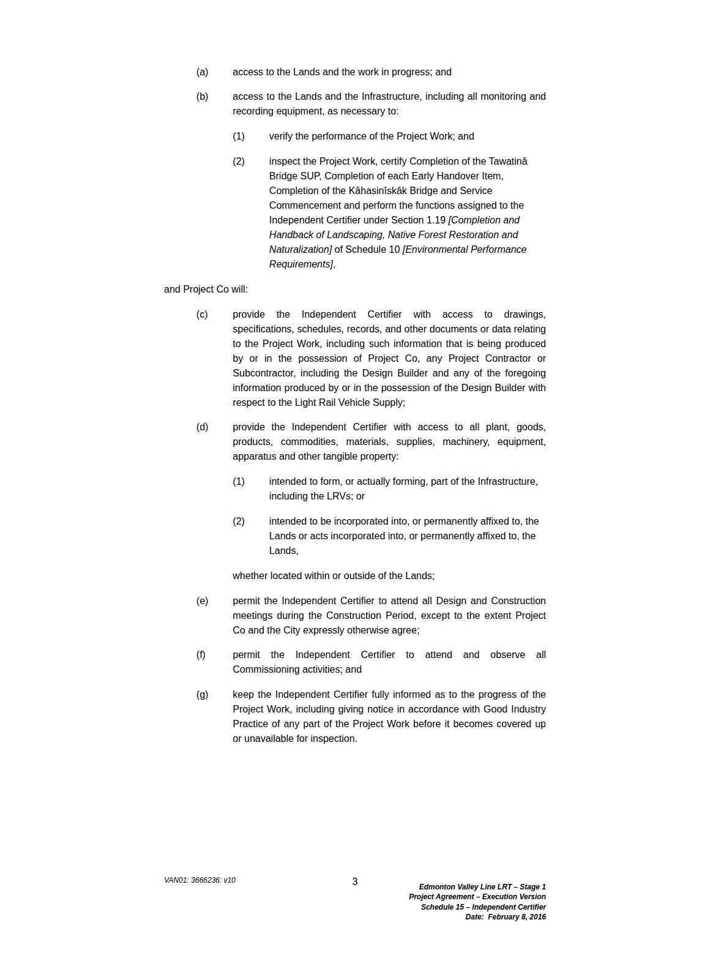(a)
access to the Lands and the work in progress; and
(b)
access to the Lands and the Infrastructure, including all monitoring and recording equipment, as necessary to:
(1)
verify the performance of the Project Work; and
(2)
inspect the Project Work, certify Completion of the Tawatinâ Bridge SUP, Completion of each Early Handover Item, Completion of the Kâhasinîskâk Bridge and Service Commencement and perform the functions assigned to the Independent Certifier under Section 1.19 [Completion and Handback of Landscaping, Native Forest Restoration and Naturalization] of Schedule 10 [Environmental Performance Requirements],
and Project Co will:
(c)
provide the Independent Certifier with access to drawings, specifications, schedules, records, and other documents or data relating to the Project Work, including such information that is being produced by or in the possession of Project Co, any Project Contractor or Subcontractor, including the Design Builder and any of the foregoing information produced by or in the possession of the Design Builder with respect to the Light Rail Vehicle Supply;
(d)
provide the Independent Certifier with access to all plant, goods, products, commodities, materials, supplies, machinery, equipment, apparatus and other tangible property:
(1)
intended to form, or actually forming, part of the Infrastructure, including the LRVs; or
(2)
intended to be incorporated into, or permanently affixed to, the Lands or acts incorporated into, or permanently affixed to, the Lands,
whether located within or outside of the Lands;
(e)
permit the Independent Certifier to attend all Design and Construction meetings during the Construction Period, except to the extent Project Co and the City expressly otherwise agree;
(f)
permit the Independent Certifier to attend and observe all Commissioning activities; and
(g)
keep the Independent Certifier fully informed as to the progress of the Project Work, including giving notice in accordance with Good Industry Practice of any part of the Project Work before it becomes covered up or unavailable for inspection.
VAN01: 3666236: v10
3
Edmonton Valley Line LRT – Stage 1
Project Agreement – Execution Version
Schedule 15 – Independent Certifier
Date: February 8, 2016